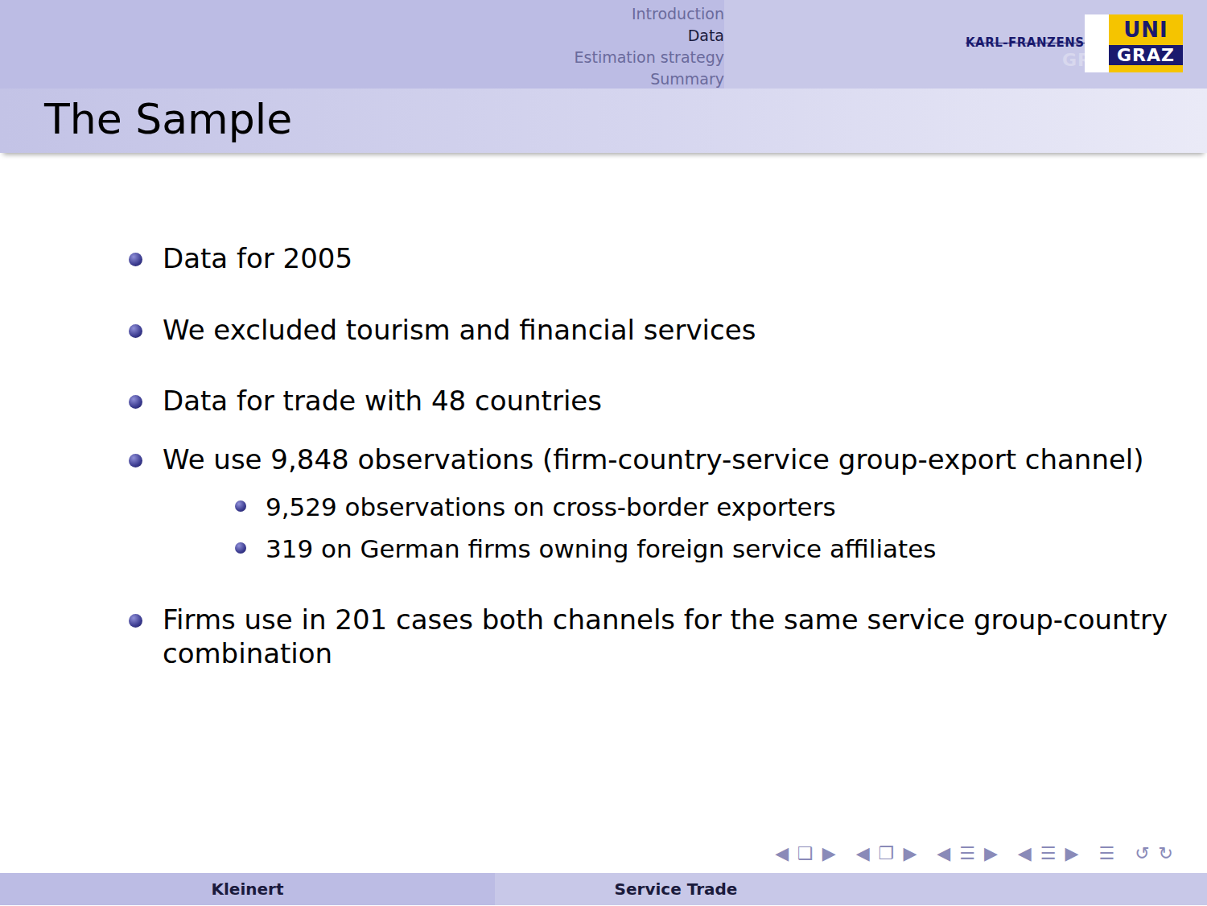Introduction
Data
Estimation strategy
Summary
KARL-FRANZENS-UNIVERSITÄT
GRAZ
UNI
GRAZ
The Sample
Data for 2005
We excluded tourism and financial services
Data for trade with 48 countries
We use 9,848 observations (firm-country-service group-export channel)
9,529 observations on cross-border exporters
319 on German firms owning foreign service affiliates
Firms use in 201 cases both channels for the same service group-country combination
◀ ❑ ▶ ◀ ❐ ▶ ◀ ☰ ▶ ◀ ☰ ▶ ☰ ↺ ↻
Kleinert
Service Trade